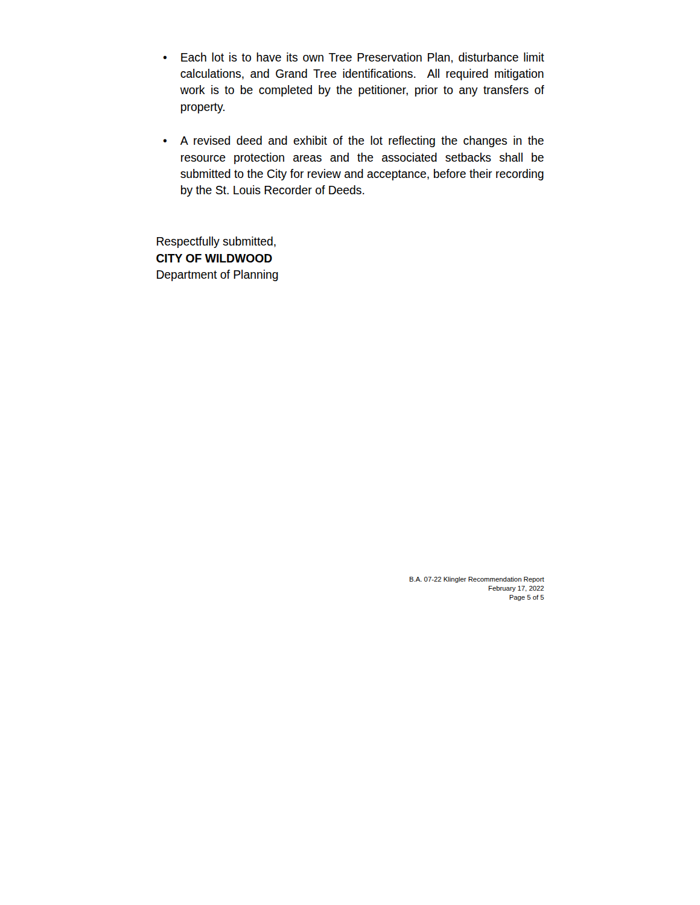Each lot is to have its own Tree Preservation Plan, disturbance limit calculations, and Grand Tree identifications. All required mitigation work is to be completed by the petitioner, prior to any transfers of property.
A revised deed and exhibit of the lot reflecting the changes in the resource protection areas and the associated setbacks shall be submitted to the City for review and acceptance, before their recording by the St. Louis Recorder of Deeds.
Respectfully submitted,
CITY OF WILDWOOD
Department of Planning
B.A. 07-22 Klingler Recommendation Report
February 17, 2022
Page 5 of 5